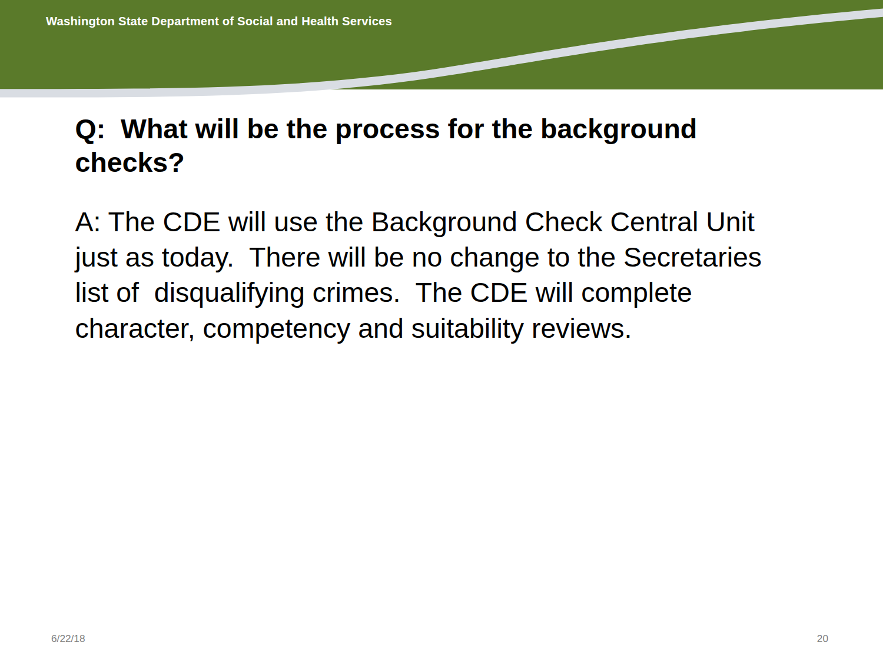Washington State Department of Social and Health Services
Q: What will be the process for the background checks?
A: The CDE will use the Background Check Central Unit just as today. There will be no change to the Secretaries list of disqualifying crimes. The CDE will complete character, competency and suitability reviews.
6/22/18
20